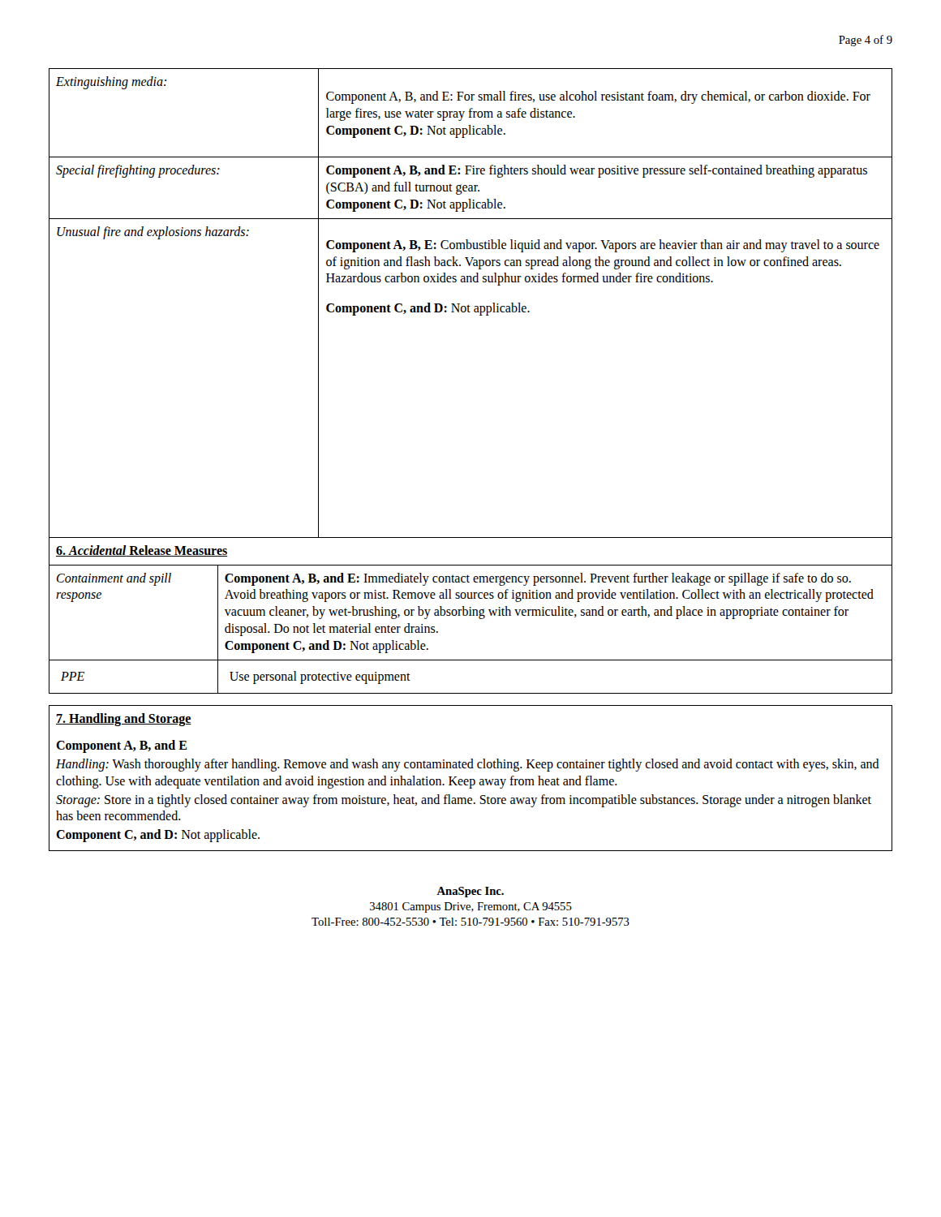Page 4 of 9
| Extinguishing media: | Component A, B, and E: For small fires, use alcohol resistant foam, dry chemical, or carbon dioxide. For large fires, use water spray from a safe distance. Component C, D: Not applicable. |
| Special firefighting procedures: | Component A, B, and E: Fire fighters should wear positive pressure self-contained breathing apparatus (SCBA) and full turnout gear. Component C, D: Not applicable. |
| Unusual fire and explosions hazards: | Component A, B, E: Combustible liquid and vapor. Vapors are heavier than air and may travel to a source of ignition and flash back. Vapors can spread along the ground and collect in low or confined areas. Hazardous carbon oxides and sulphur oxides formed under fire conditions. Component C, and D: Not applicable. |
| 6. Accidental Release Measures |
| Containment and spill response | Component A, B, and E: Immediately contact emergency personnel. Prevent further leakage or spillage if safe to do so. Avoid breathing vapors or mist. Remove all sources of ignition and provide ventilation. Collect with an electrically protected vacuum cleaner, by wet-brushing, or by absorbing with vermiculite, sand or earth, and place in appropriate container for disposal. Do not let material enter drains. Component C, and D: Not applicable. |
| PPE | Use personal protective equipment |
| 7. Handling and Storage |
Component A, B, and E
Handling: Wash thoroughly after handling. Remove and wash any contaminated clothing. Keep container tightly closed and avoid contact with eyes, skin, and clothing. Use with adequate ventilation and avoid ingestion and inhalation. Keep away from heat and flame.
Storage: Store in a tightly closed container away from moisture, heat, and flame. Store away from incompatible substances. Storage under a nitrogen blanket has been recommended.
Component C, and D: Not applicable.
AnaSpec Inc.
34801 Campus Drive, Fremont, CA 94555
Toll-Free: 800-452-5530 • Tel: 510-791-9560 • Fax: 510-791-9573